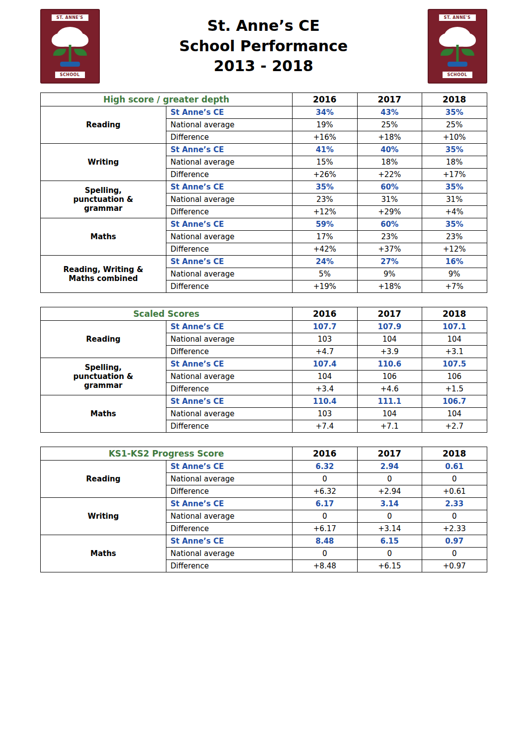ST. ANNE'S SCHOOL
St. Anne’s CE
School Performance
2013 - 2018
ST. ANNE'S SCHOOL
| High score / greater depth | 2016 | 2017 | 2018 |
| --- | --- | --- | --- |
| Reading | St Anne’s CE | 34% | 43% | 35% |
| National average | 19% | 25% | 25% |
| Difference | +16% | +18% | +10% |
| Writing | St Anne’s CE | 41% | 40% | 35% |
| National average | 15% | 18% | 18% |
| Difference | +26% | +22% | +17% |
| Spelling, punctuation & grammar | St Anne’s CE | 35% | 60% | 35% |
| National average | 23% | 31% | 31% |
| Difference | +12% | +29% | +4% |
| Maths | St Anne’s CE | 59% | 60% | 35% |
| National average | 17% | 23% | 23% |
| Difference | +42% | +37% | +12% |
| Reading, Writing & Maths combined | St Anne’s CE | 24% | 27% | 16% |
| National average | 5% | 9% | 9% |
| Difference | +19% | +18% | +7% |
| Scaled Scores | 2016 | 2017 | 2018 |
| --- | --- | --- | --- |
| Reading | St Anne’s CE | 107.7 | 107.9 | 107.1 |
| National average | 103 | 104 | 104 |
| Difference | +4.7 | +3.9 | +3.1 |
| Spelling, punctuation & grammar | St Anne’s CE | 107.4 | 110.6 | 107.5 |
| National average | 104 | 106 | 106 |
| Difference | +3.4 | +4.6 | +1.5 |
| Maths | St Anne’s CE | 110.4 | 111.1 | 106.7 |
| National average | 103 | 104 | 104 |
| Difference | +7.4 | +7.1 | +2.7 |
| KS1-KS2 Progress Score | 2016 | 2017 | 2018 |
| --- | --- | --- | --- |
| Reading | St Anne’s CE | 6.32 | 2.94 | 0.61 |
| National average | 0 | 0 | 0 |
| Difference | +6.32 | +2.94 | +0.61 |
| Writing | St Anne’s CE | 6.17 | 3.14 | 2.33 |
| National average | 0 | 0 | 0 |
| Difference | +6.17 | +3.14 | +2.33 |
| Maths | St Anne’s CE | 8.48 | 6.15 | 0.97 |
| National average | 0 | 0 | 0 |
| Difference | +8.48 | +6.15 | +0.97 |